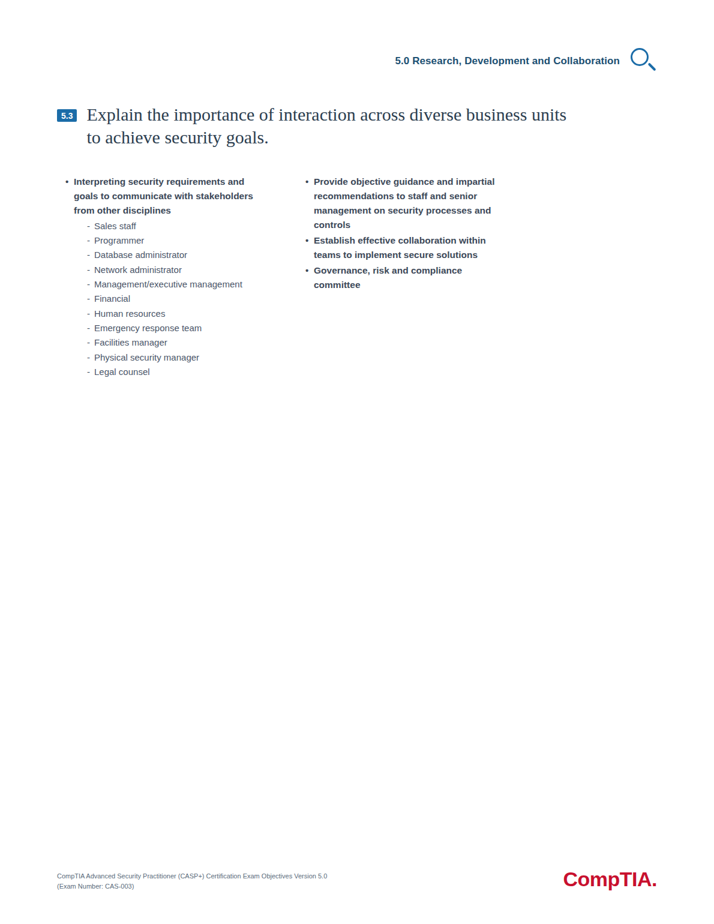5.0 Research, Development and Collaboration
5.3
Explain the importance of interaction across diverse business units to achieve security goals.
Interpreting security requirements and goals to communicate with stakeholders from other disciplines
Sales staff
Programmer
Database administrator
Network administrator
Management/executive management
Financial
Human resources
Emergency response team
Facilities manager
Physical security manager
Legal counsel
Provide objective guidance and impartial recommendations to staff and senior management on security processes and controls
Establish effective collaboration within teams to implement secure solutions
Governance, risk and compliance committee
CompTIA Advanced Security Practitioner (CASP+) Certification Exam Objectives Version 5.0
(Exam Number: CAS-003)
Comp TIA.